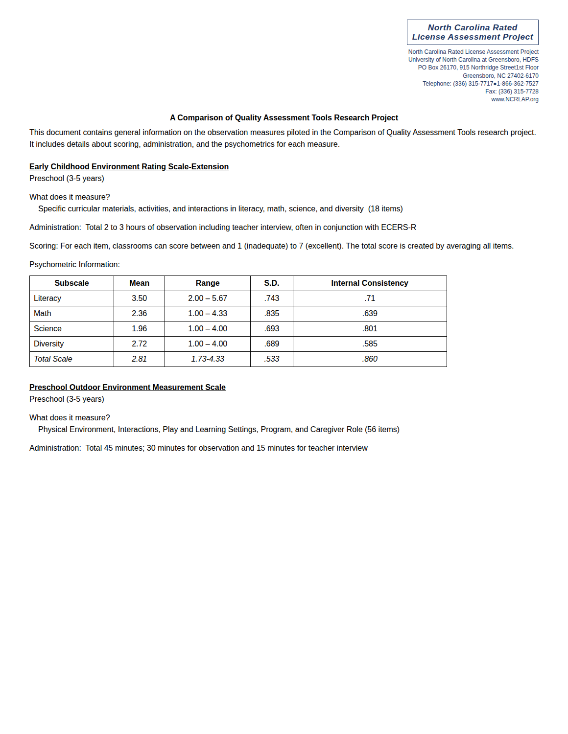North Carolina Rated
License Assessment Project
North Carolina Rated License Assessment Project
University of North Carolina at Greensboro, HDFS
PO Box 26170, 915 Northridge Street1st Floor
Greensboro, NC 27402-6170
Telephone: (336) 315-7717●1-866-362-7527
Fax: (336) 315-7728
www.NCRLAP.org
A Comparison of Quality Assessment Tools Research Project
This document contains general information on the observation measures piloted in the Comparison of Quality Assessment Tools research project. It includes details about scoring, administration, and the psychometrics for each measure.
Early Childhood Environment Rating Scale-Extension
Preschool (3-5 years)
What does it measure?
Specific curricular materials, activities, and interactions in literacy, math, science, and diversity (18 items)
Administration: Total 2 to 3 hours of observation including teacher interview, often in conjunction with ECERS-R
Scoring: For each item, classrooms can score between and 1 (inadequate) to 7 (excellent). The total score is created by averaging all items.
Psychometric Information:
| Subscale | Mean | Range | S.D. | Internal Consistency |
| --- | --- | --- | --- | --- |
| Literacy | 3.50 | 2.00 – 5.67 | .743 | .71 |
| Math | 2.36 | 1.00 – 4.33 | .835 | .639 |
| Science | 1.96 | 1.00 – 4.00 | .693 | .801 |
| Diversity | 2.72 | 1.00 – 4.00 | .689 | .585 |
| Total Scale | 2.81 | 1.73-4.33 | .533 | .860 |
Preschool Outdoor Environment Measurement Scale
Preschool (3-5 years)
What does it measure?
Physical Environment, Interactions, Play and Learning Settings, Program, and Caregiver Role (56 items)
Administration: Total 45 minutes; 30 minutes for observation and 15 minutes for teacher interview